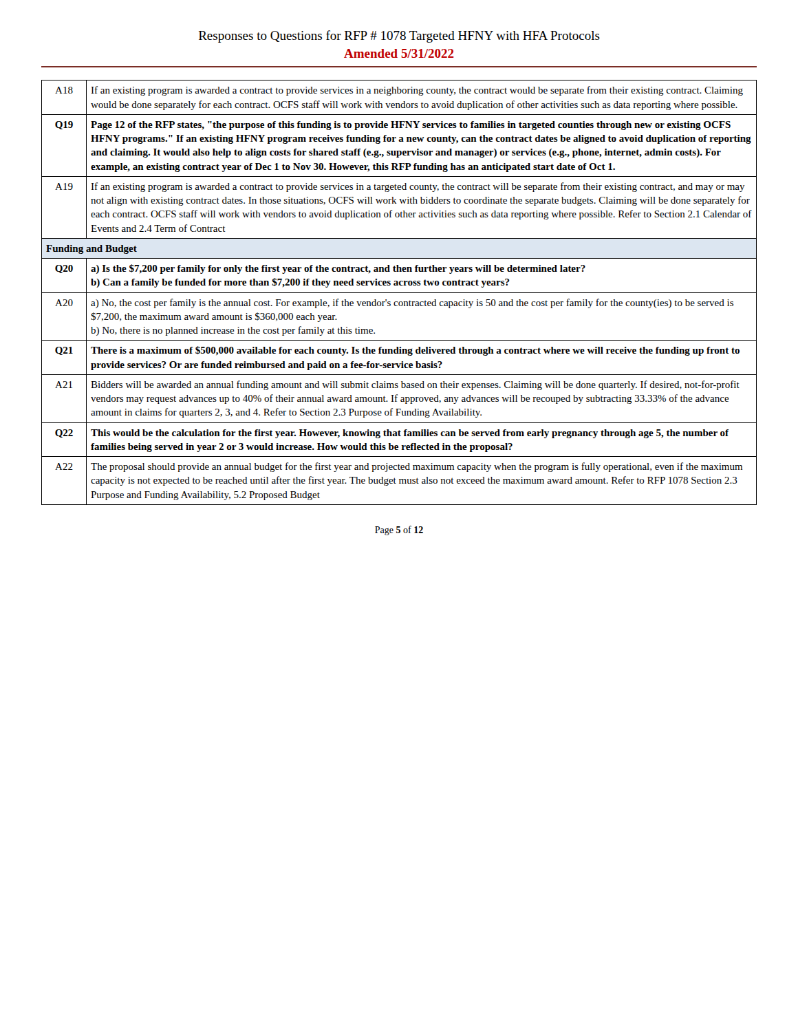Responses to Questions for RFP # 1078 Targeted HFNY with HFA Protocols
Amended 5/31/2022
| A18 | If an existing program is awarded a contract to provide services in a neighboring county, the contract would be separate from their existing contract. Claiming would be done separately for each contract. OCFS staff will work with vendors to avoid duplication of other activities such as data reporting where possible. |
| Q19 | Page 12 of the RFP states, "the purpose of this funding is to provide HFNY services to families in targeted counties through new or existing OCFS HFNY programs." If an existing HFNY program receives funding for a new county, can the contract dates be aligned to avoid duplication of reporting and claiming. It would also help to align costs for shared staff (e.g., supervisor and manager) or services (e.g., phone, internet, admin costs). For example, an existing contract year of Dec 1 to Nov 30. However, this RFP funding has an anticipated start date of Oct 1. |
| A19 | If an existing program is awarded a contract to provide services in a targeted county, the contract will be separate from their existing contract, and may or may not align with existing contract dates. In those situations, OCFS will work with bidders to coordinate the separate budgets. Claiming will be done separately for each contract. OCFS staff will work with vendors to avoid duplication of other activities such as data reporting where possible. Refer to Section 2.1 Calendar of Events and 2.4 Term of Contract |
| Funding and Budget |
| Q20 | a) Is the $7,200 per family for only the first year of the contract, and then further years will be determined later? b) Can a family be funded for more than $7,200 if they need services across two contract years? |
| A20 | a) No, the cost per family is the annual cost. For example, if the vendor's contracted capacity is 50 and the cost per family for the county(ies) to be served is $7,200, the maximum award amount is $360,000 each year. b) No, there is no planned increase in the cost per family at this time. |
| Q21 | There is a maximum of $500,000 available for each county. Is the funding delivered through a contract where we will receive the funding up front to provide services? Or are funded reimbursed and paid on a fee-for-service basis? |
| A21 | Bidders will be awarded an annual funding amount and will submit claims based on their expenses. Claiming will be done quarterly. If desired, not-for-profit vendors may request advances up to 40% of their annual award amount. If approved, any advances will be recouped by subtracting 33.33% of the advance amount in claims for quarters 2, 3, and 4. Refer to Section 2.3 Purpose of Funding Availability. |
| Q22 | This would be the calculation for the first year. However, knowing that families can be served from early pregnancy through age 5, the number of families being served in year 2 or 3 would increase. How would this be reflected in the proposal? |
| A22 | The proposal should provide an annual budget for the first year and projected maximum capacity when the program is fully operational, even if the maximum capacity is not expected to be reached until after the first year. The budget must also not exceed the maximum award amount. Refer to RFP 1078 Section 2.3 Purpose and Funding Availability, 5.2 Proposed Budget |
Page 5 of 12